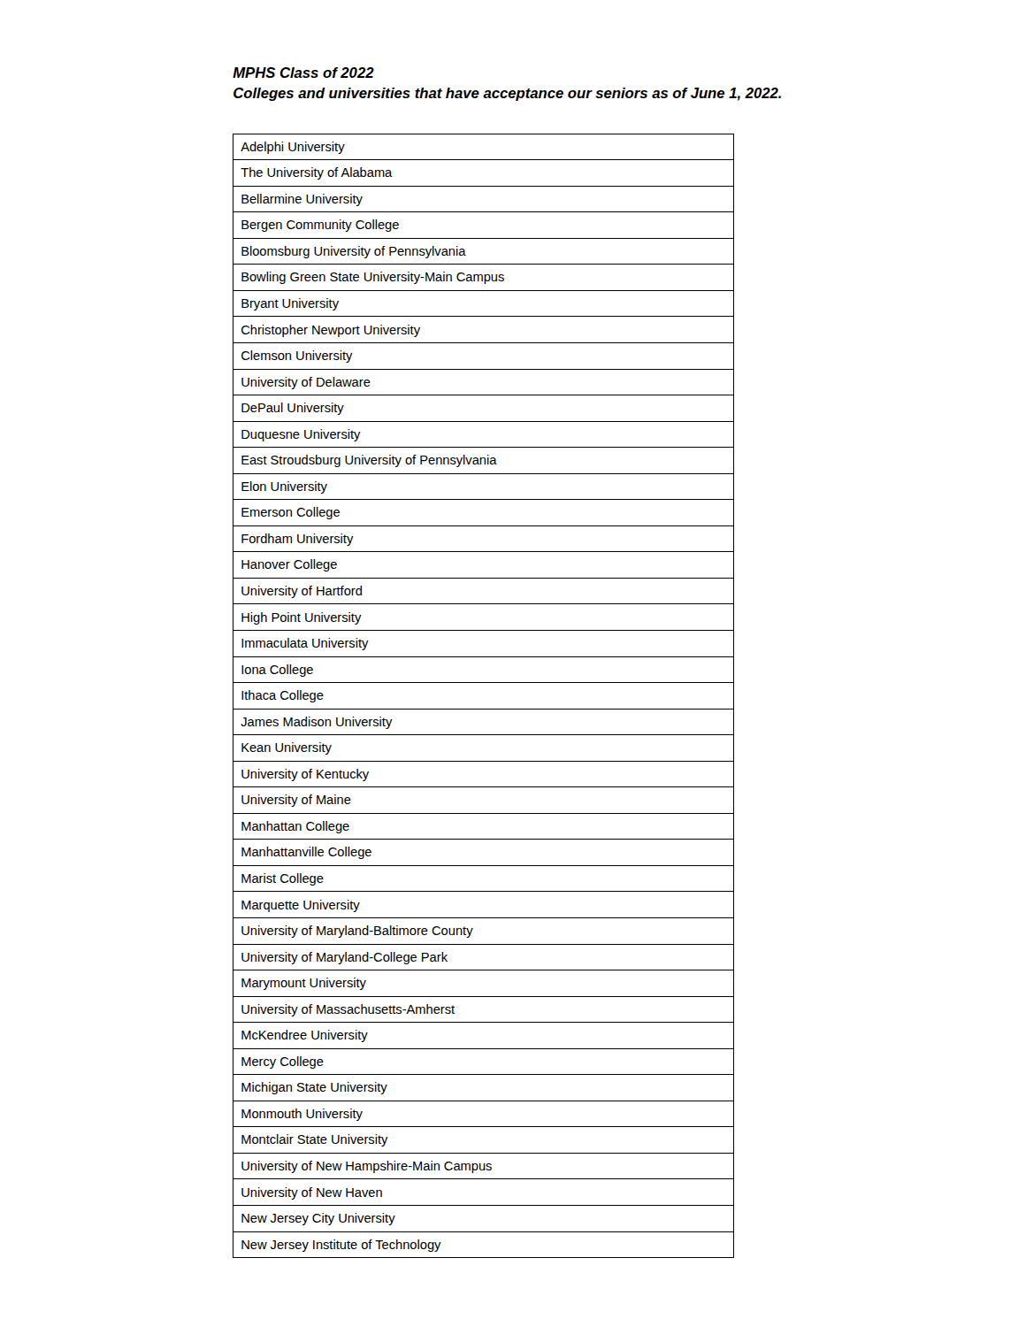MPHS Class of 2022
Colleges and universities that have acceptance our seniors as of June 1, 2022.
| Adelphi University |
| The University of Alabama |
| Bellarmine University |
| Bergen Community College |
| Bloomsburg University of Pennsylvania |
| Bowling Green State University-Main Campus |
| Bryant University |
| Christopher Newport University |
| Clemson University |
| University of Delaware |
| DePaul University |
| Duquesne University |
| East Stroudsburg University of Pennsylvania |
| Elon University |
| Emerson College |
| Fordham University |
| Hanover College |
| University of Hartford |
| High Point University |
| Immaculata University |
| Iona College |
| Ithaca College |
| James Madison University |
| Kean University |
| University of Kentucky |
| University of Maine |
| Manhattan College |
| Manhattanville College |
| Marist College |
| Marquette University |
| University of Maryland-Baltimore County |
| University of Maryland-College Park |
| Marymount University |
| University of Massachusetts-Amherst |
| McKendree University |
| Mercy College |
| Michigan State University |
| Monmouth University |
| Montclair State University |
| University of New Hampshire-Main Campus |
| University of New Haven |
| New Jersey City University |
| New Jersey Institute of Technology |